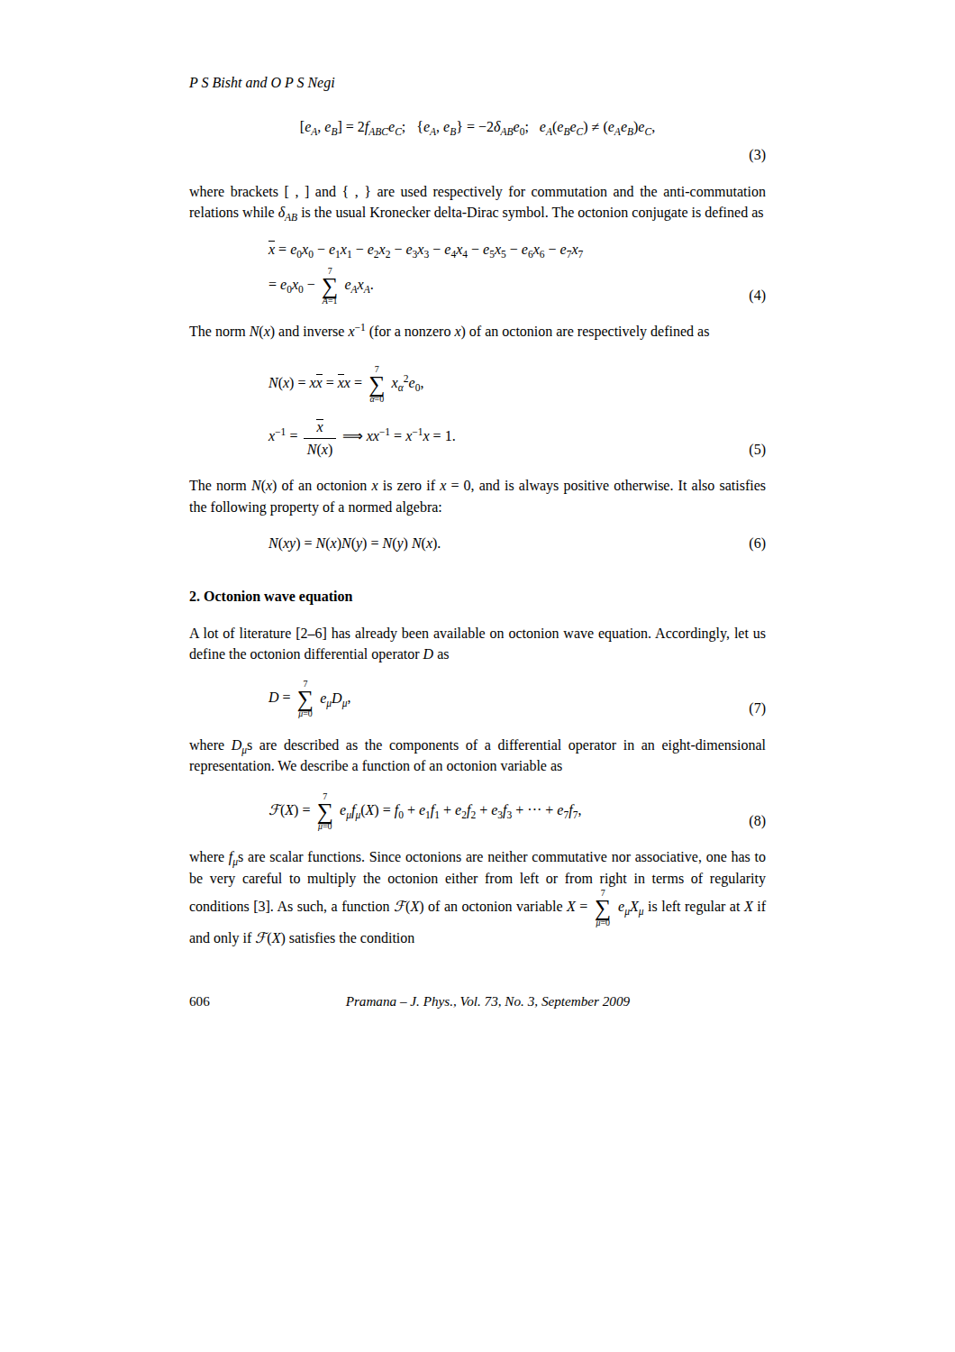P S Bisht and O P S Negi
[eA, eB] = 2fABCeC; {eA, eB} = −2δABe0; eA(eBeC) ≠ (eAeB)eC,
(3)
where brackets [ , ] and { , } are used respectively for commutation and the anti-commutation relations while δAB is the usual Kronecker delta-Dirac symbol. The octonion conjugate is defined as
x = e0x0 − e1x1 − e2x2 − e3x3 − e4x4 − e5x5 − e6x6 − e7x7
= e0x0 − 7∑A=1 eAxA.
(4)
The norm N(x) and inverse x−1 (for a nonzero x) of an octonion are respectively defined as
N(x) = xx = xx = 7∑α=0 xα2e0,
x−1 = xN(x) ⟹ xx−1 = x−1x = 1.
(5)
The norm N(x) of an octonion x is zero if x = 0, and is always positive otherwise. It also satisfies the following property of a normed algebra:
N(xy) = N(x)N(y) = N(y) N(x).
(6)
2. Octonion wave equation
A lot of literature [2–6] has already been available on octonion wave equation. Accordingly, let us define the octonion differential operator D as
D = 7∑μ=0 eμDμ,
(7)
where Dμs are described as the components of a differential operator in an eight-dimensional representation. We describe a function of an octonion variable as
ℱ(X) = 7∑μ=0 eμfμ(X) = f0 + e1f1 + e2f2 + e3f3 + ··· + e7f7,
(8)
where fμs are scalar functions. Since octonions are neither commutative nor associative, one has to be very careful to multiply the octonion either from left or from right in terms of regularity conditions [3]. As such, a function ℱ(X) of an octonion variable X = 7∑μ=0 eμXμ is left regular at X if and only if ℱ(X) satisfies the condition
606 Pramana – J. Phys., Vol. 73, No. 3, September 2009